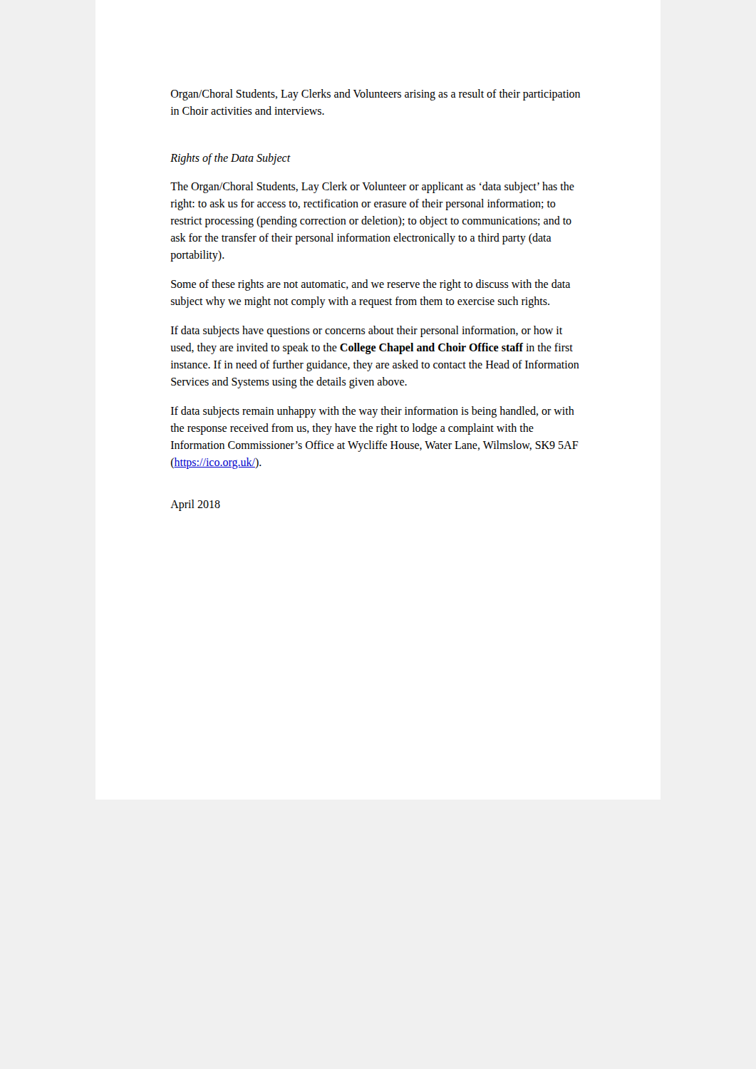Organ/Choral Students, Lay Clerks and Volunteers arising as a result of their participation in Choir activities and interviews.
Rights of the Data Subject
The Organ/Choral Students, Lay Clerk or Volunteer or applicant as ‘data subject’ has the right: to ask us for access to, rectification or erasure of their personal information; to restrict processing (pending correction or deletion); to object to communications; and to ask for the transfer of their personal information electronically to a third party (data portability).
Some of these rights are not automatic, and we reserve the right to discuss with the data subject why we might not comply with a request from them to exercise such rights.
If data subjects have questions or concerns about their personal information, or how it used, they are invited to speak to the College Chapel and Choir Office staff in the first instance. If in need of further guidance, they are asked to contact the Head of Information Services and Systems using the details given above.
If data subjects remain unhappy with the way their information is being handled, or with the response received from us, they have the right to lodge a complaint with the Information Commissioner’s Office at Wycliffe House, Water Lane, Wilmslow, SK9 5AF (https://ico.org.uk/).
April 2018